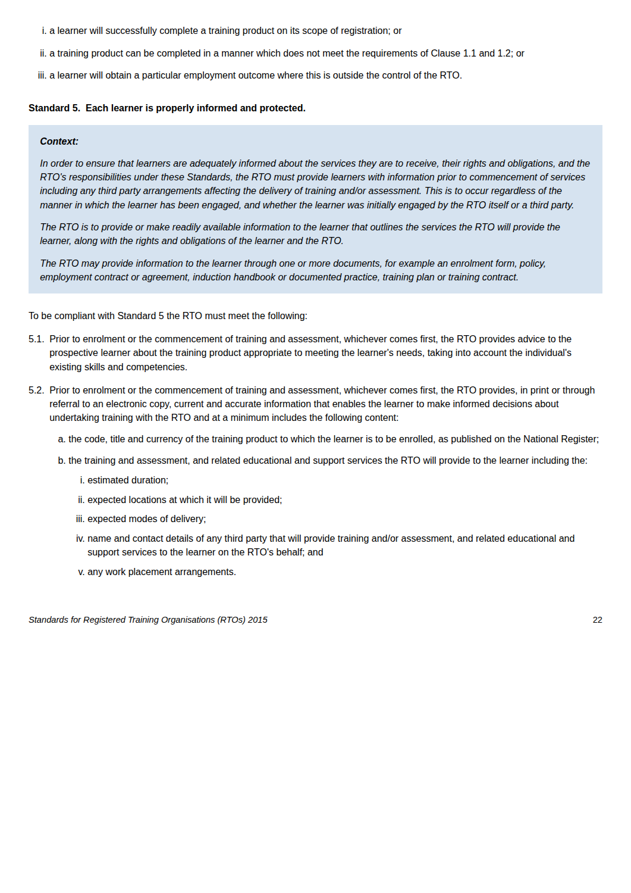a learner will successfully complete a training product on its scope of registration; or
a training product can be completed in a manner which does not meet the requirements of Clause 1.1 and 1.2; or
a learner will obtain a particular employment outcome where this is outside the control of the RTO.
Standard 5. Each learner is properly informed and protected.
Context:
In order to ensure that learners are adequately informed about the services they are to receive, their rights and obligations, and the RTO's responsibilities under these Standards, the RTO must provide learners with information prior to commencement of services including any third party arrangements affecting the delivery of training and/or assessment. This is to occur regardless of the manner in which the learner has been engaged, and whether the learner was initially engaged by the RTO itself or a third party.
The RTO is to provide or make readily available information to the learner that outlines the services the RTO will provide the learner, along with the rights and obligations of the learner and the RTO.
The RTO may provide information to the learner through one or more documents, for example an enrolment form, policy, employment contract or agreement, induction handbook or documented practice, training plan or training contract.
To be compliant with Standard 5 the RTO must meet the following:
5.1. Prior to enrolment or the commencement of training and assessment, whichever comes first, the RTO provides advice to the prospective learner about the training product appropriate to meeting the learner's needs, taking into account the individual's existing skills and competencies.
5.2. Prior to enrolment or the commencement of training and assessment, whichever comes first, the RTO provides, in print or through referral to an electronic copy, current and accurate information that enables the learner to make informed decisions about undertaking training with the RTO and at a minimum includes the following content:
the code, title and currency of the training product to which the learner is to be enrolled, as published on the National Register;
the training and assessment, and related educational and support services the RTO will provide to the learner including the:
estimated duration;
expected locations at which it will be provided;
expected modes of delivery;
name and contact details of any third party that will provide training and/or assessment, and related educational and support services to the learner on the RTO's behalf; and
any work placement arrangements.
Standards for Registered Training Organisations (RTOs) 2015 22